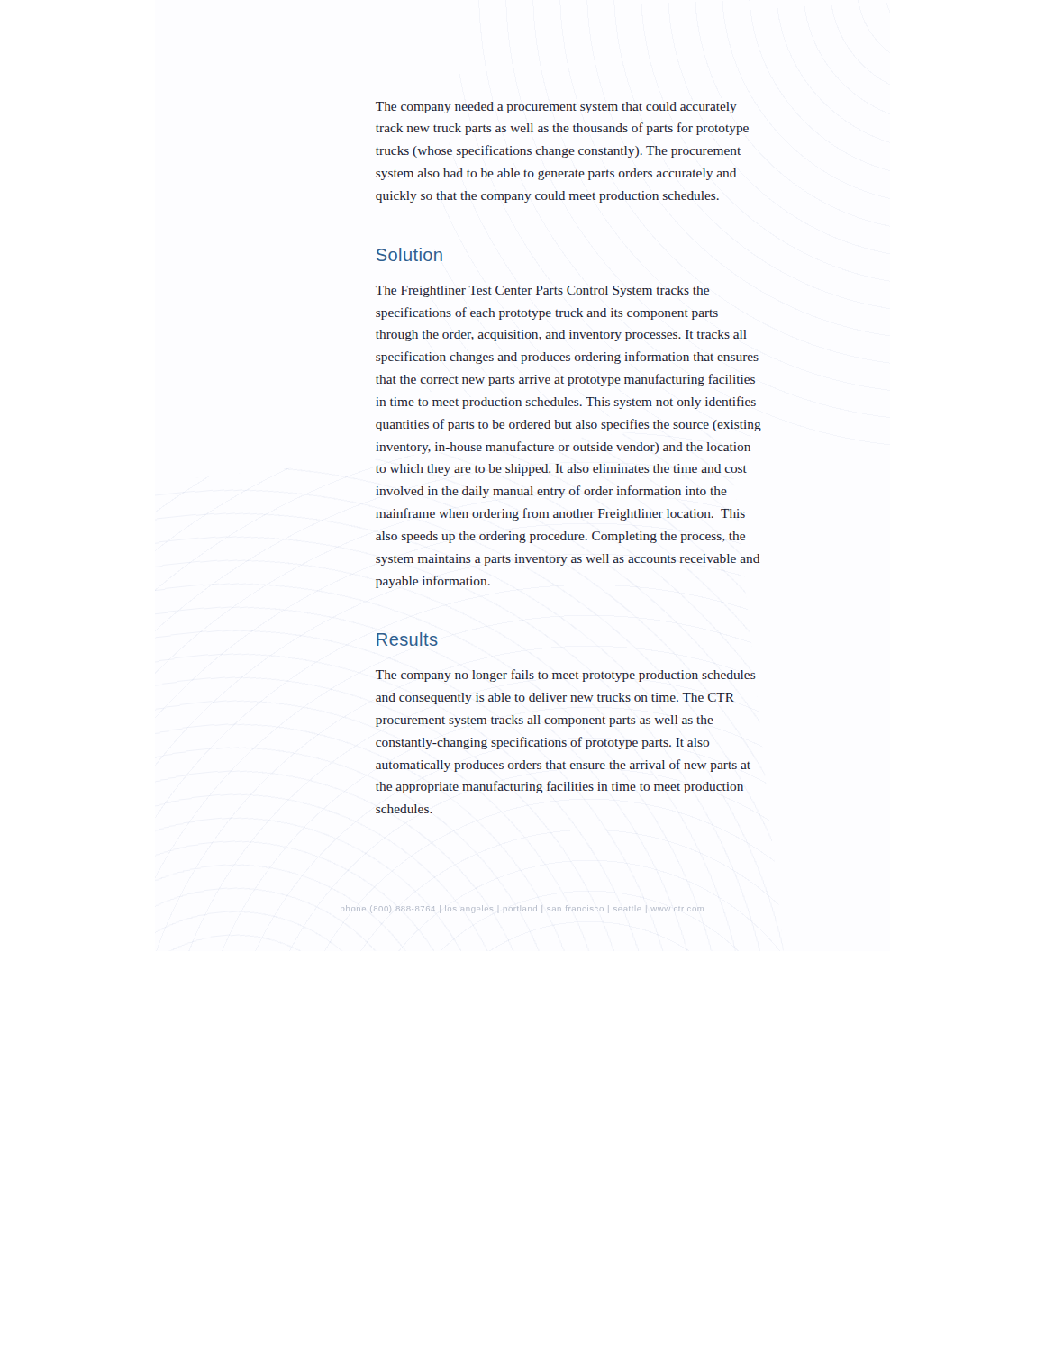The company needed a procurement system that could accurately track new truck parts as well as the thousands of parts for prototype trucks (whose specifications change constantly). The procurement system also had to be able to generate parts orders accurately and quickly so that the company could meet production schedules.
Solution
The Freightliner Test Center Parts Control System tracks the specifications of each prototype truck and its component parts through the order, acquisition, and inventory processes. It tracks all specification changes and produces ordering information that ensures that the correct new parts arrive at prototype manufacturing facilities in time to meet production schedules. This system not only identifies quantities of parts to be ordered but also specifies the source (existing inventory, in-house manufacture or outside vendor) and the location to which they are to be shipped. It also eliminates the time and cost involved in the daily manual entry of order information into the mainframe when ordering from another Freightliner location. This also speeds up the ordering procedure. Completing the process, the system maintains a parts inventory as well as accounts receivable and payable information.
Results
The company no longer fails to meet prototype production schedules and consequently is able to deliver new trucks on time. The CTR procurement system tracks all component parts as well as the constantly-changing specifications of prototype parts. It also automatically produces orders that ensure the arrival of new parts at the appropriate manufacturing facilities in time to meet production schedules.
phone (800) 888-8764 | los angeles | portland | san francisco | seattle | www.ctr.com